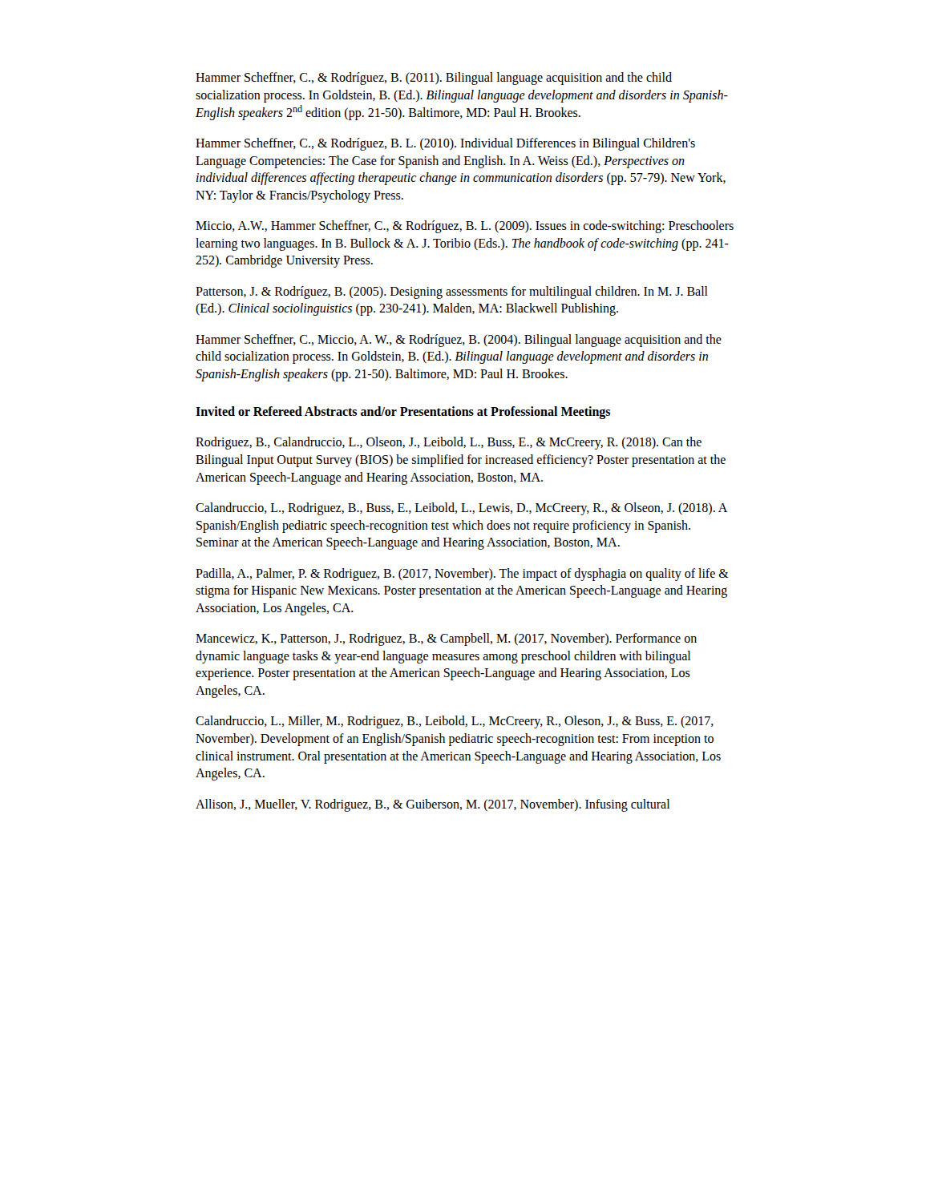Hammer Scheffner, C., & Rodríguez, B. (2011). Bilingual language acquisition and the child socialization process. In Goldstein, B. (Ed.). Bilingual language development and disorders in Spanish-English speakers 2nd edition (pp. 21-50). Baltimore, MD: Paul H. Brookes.
Hammer Scheffner, C., & Rodríguez, B. L. (2010). Individual Differences in Bilingual Children's Language Competencies: The Case for Spanish and English. In A. Weiss (Ed.), Perspectives on individual differences affecting therapeutic change in communication disorders (pp. 57-79). New York, NY: Taylor & Francis/Psychology Press.
Miccio, A.W., Hammer Scheffner, C., & Rodríguez, B. L. (2009). Issues in code-switching: Preschoolers learning two languages. In B. Bullock & A. J. Toribio (Eds.). The handbook of code-switching (pp. 241-252). Cambridge University Press.
Patterson, J. & Rodríguez, B. (2005). Designing assessments for multilingual children. In M. J. Ball (Ed.). Clinical sociolinguistics (pp. 230-241). Malden, MA: Blackwell Publishing.
Hammer Scheffner, C., Miccio, A. W., & Rodríguez, B. (2004). Bilingual language acquisition and the child socialization process. In Goldstein, B. (Ed.). Bilingual language development and disorders in Spanish-English speakers (pp. 21-50). Baltimore, MD: Paul H. Brookes.
Invited or Refereed Abstracts and/or Presentations at Professional Meetings
Rodriguez, B., Calandruccio, L., Olseon, J., Leibold, L., Buss, E., & McCreery, R. (2018). Can the Bilingual Input Output Survey (BIOS) be simplified for increased efficiency? Poster presentation at the American Speech-Language and Hearing Association, Boston, MA.
Calandruccio, L., Rodriguez, B., Buss, E., Leibold, L., Lewis, D., McCreery, R., & Olseon, J. (2018). A Spanish/English pediatric speech-recognition test which does not require proficiency in Spanish. Seminar at the American Speech-Language and Hearing Association, Boston, MA.
Padilla, A., Palmer, P. & Rodriguez, B. (2017, November). The impact of dysphagia on quality of life & stigma for Hispanic New Mexicans. Poster presentation at the American Speech-Language and Hearing Association, Los Angeles, CA.
Mancewicz, K., Patterson, J., Rodriguez, B., & Campbell, M. (2017, November). Performance on dynamic language tasks & year-end language measures among preschool children with bilingual experience. Poster presentation at the American Speech-Language and Hearing Association, Los Angeles, CA.
Calandruccio, L., Miller, M., Rodriguez, B., Leibold, L., McCreery, R., Oleson, J., & Buss, E. (2017, November). Development of an English/Spanish pediatric speech-recognition test: From inception to clinical instrument. Oral presentation at the American Speech-Language and Hearing Association, Los Angeles, CA.
Allison, J., Mueller, V. Rodriguez, B., & Guiberson, M. (2017, November). Infusing cultural